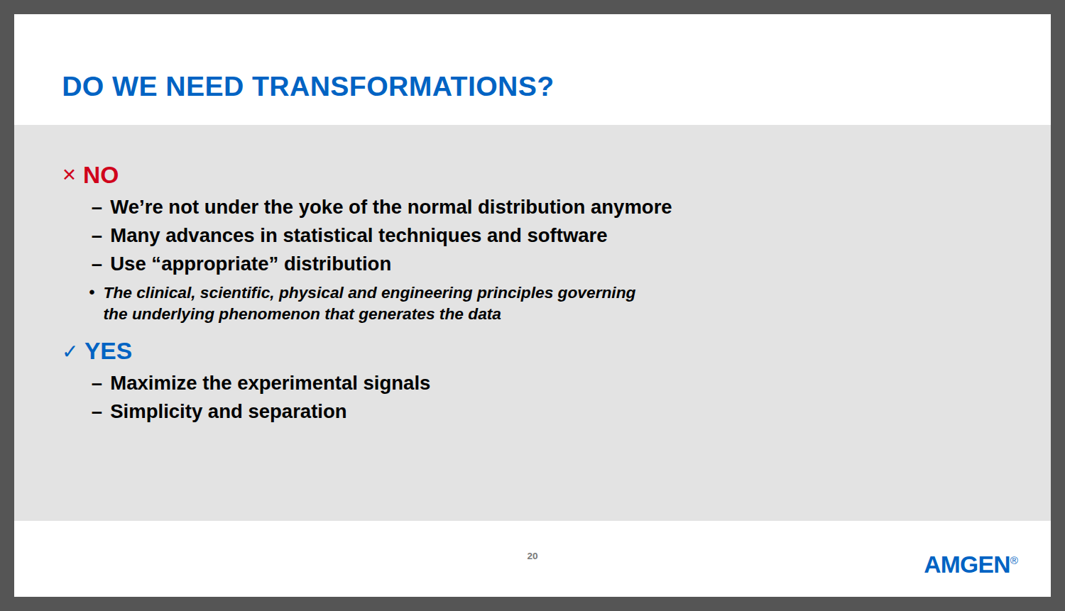DO WE NEED TRANSFORMATIONS?
✕NO
–We’re not under the yoke of the normal distribution anymore
–Many advances in statistical techniques and software
–Use “appropriate” distribution
•The clinical, scientific, physical and engineering principles governing the underlying phenomenon that generates the data
✓YES
–Maximize the experimental signals
–Simplicity and separation
20 AMGEN®